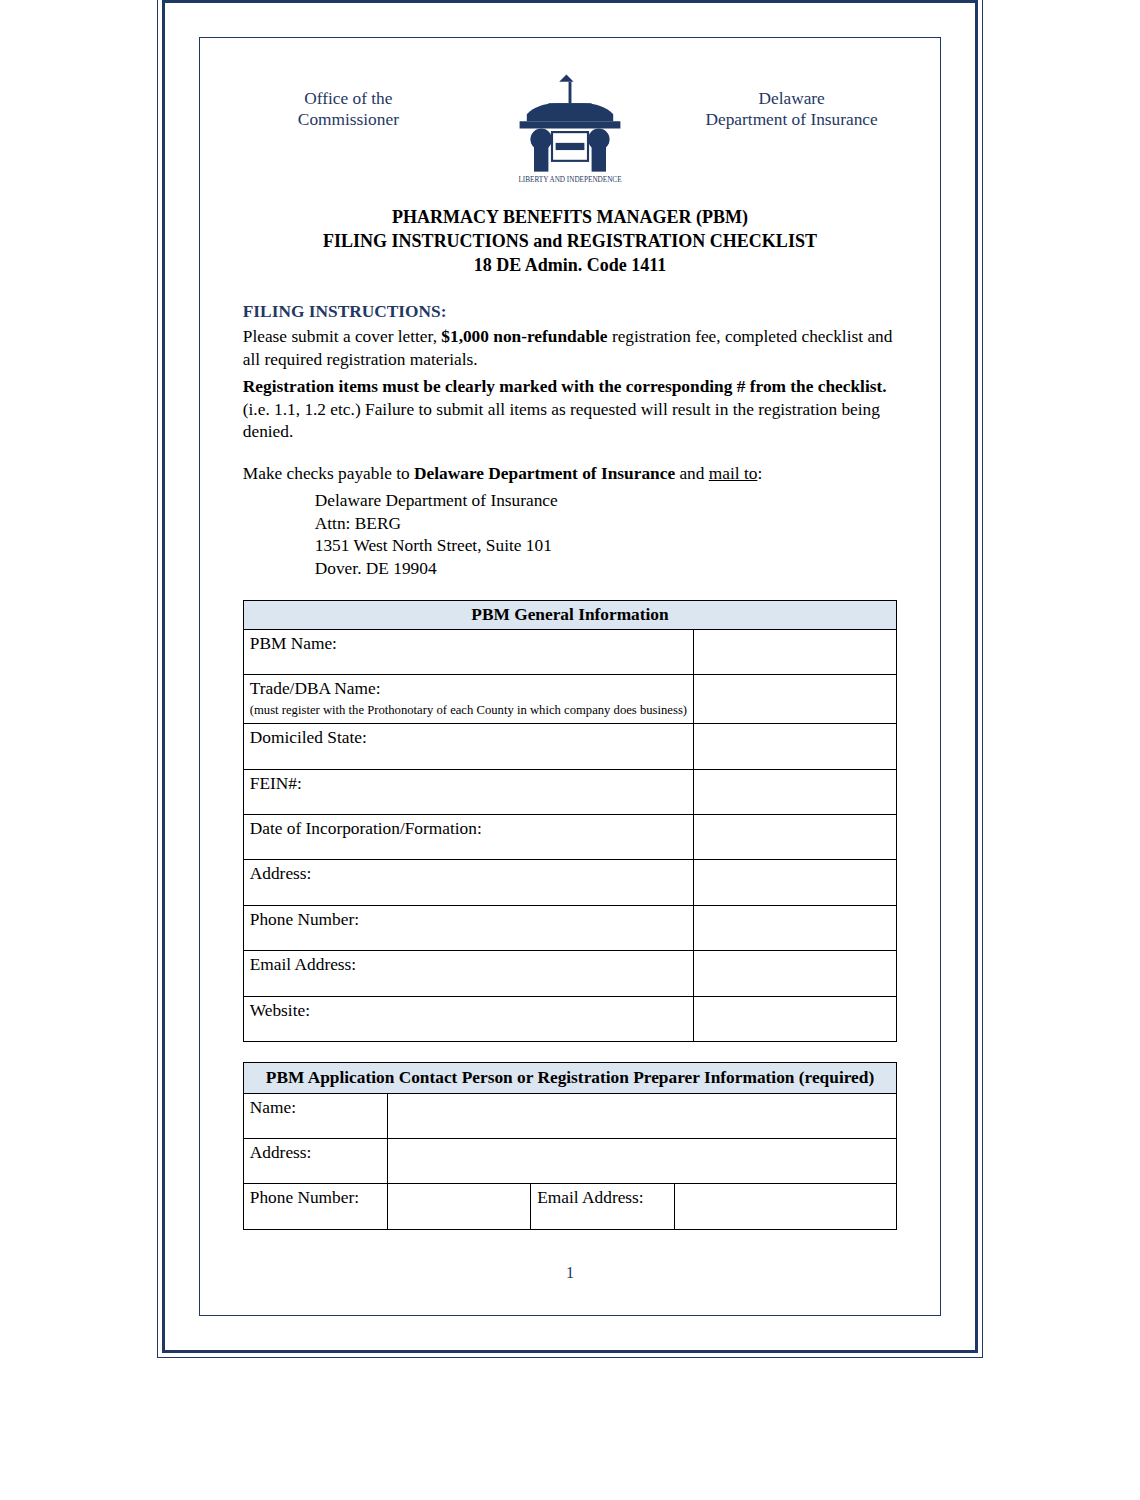Office of the
Commissioner
Delaware
Department of Insurance
PHARMACY BENEFITS MANAGER (PBM)
FILING INSTRUCTIONS and REGISTRATION CHECKLIST 18 DE Admin. Code 1411
FILING INSTRUCTIONS:
Please submit a cover letter, $1,000 non-refundable registration fee, completed checklist and all required registration materials.
Registration items must be clearly marked with the corresponding # from the checklist. (i.e. 1.1, 1.2 etc.) Failure to submit all items as requested will result in the registration being denied.
Make checks payable to Delaware Department of Insurance and mail to:
Delaware Department of Insurance
Attn: BERG
1351 West North Street, Suite 101
Dover. DE 19904
| PBM General Information |
| --- |
| PBM Name: | |
| Trade/DBA Name: (must register with the Prothonotary of each County in which company does business) | |
| Domiciled State: | |
| FEIN#: | |
| Date of Incorporation/Formation: | |
| Address: | |
| Phone Number: | |
| Email Address: | |
| Website: | |
| PBM Application Contact Person or Registration Preparer Information (required) |
| --- |
| Name: | |
| Address: | |
| Phone Number: | | Email Address: | |
1